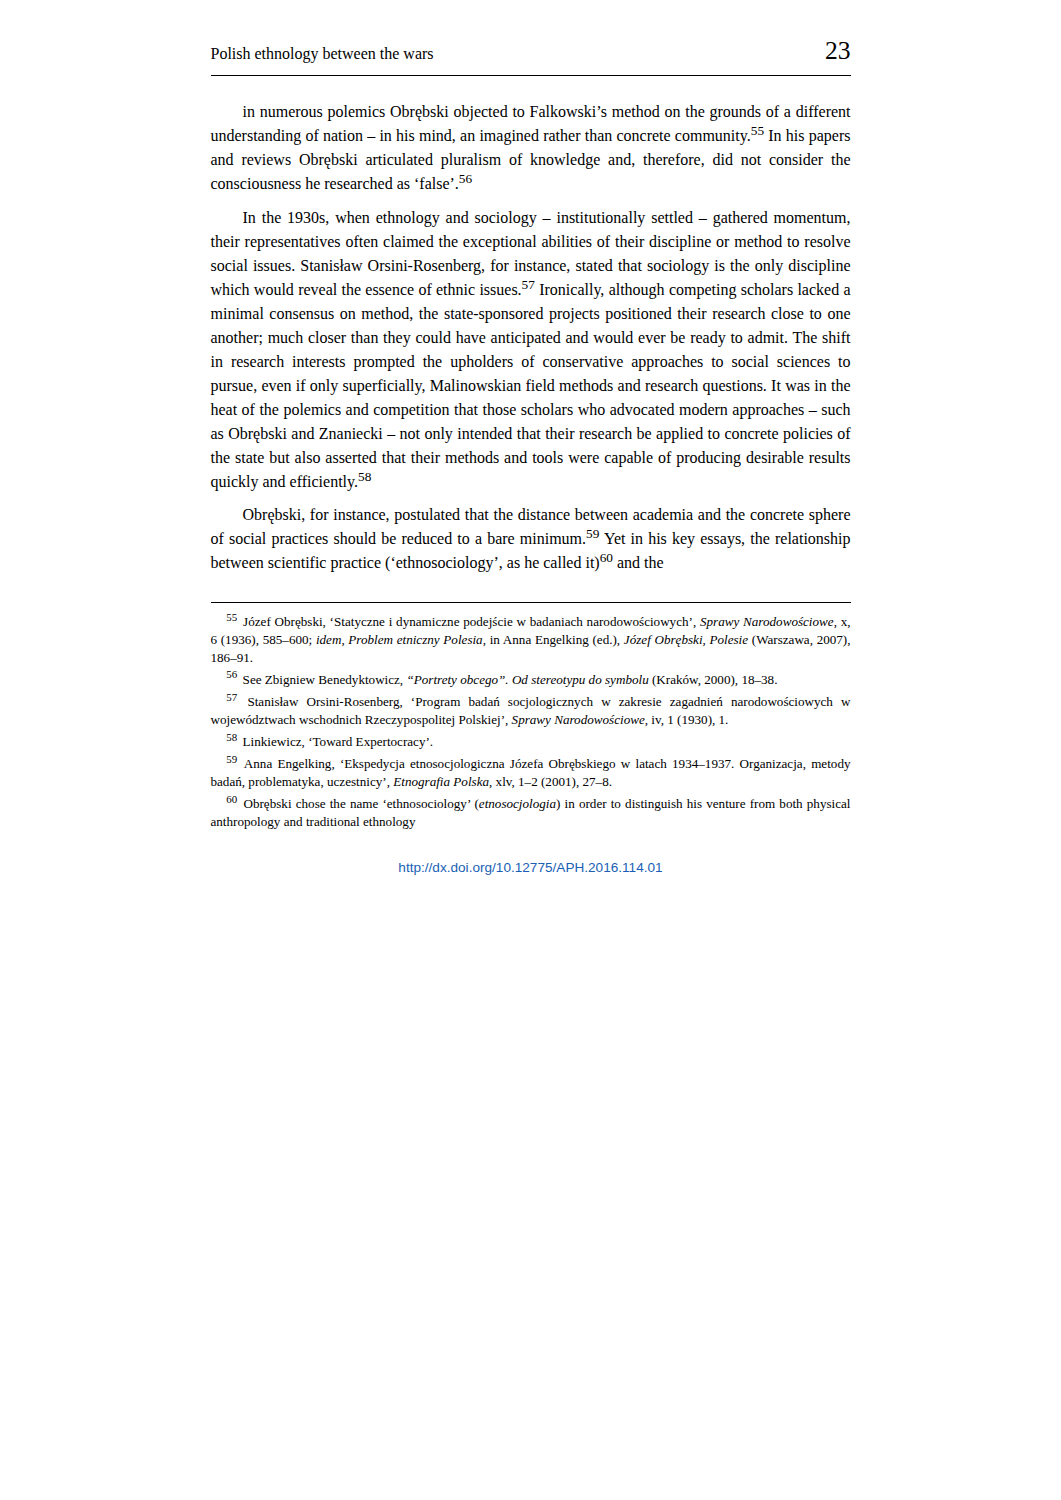Polish ethnology between the wars 23
in numerous polemics Obrębski objected to Falkowski’s method on the grounds of a different understanding of nation – in his mind, an imagined rather than concrete community.55 In his papers and reviews Obrębski articulated pluralism of knowledge and, therefore, did not consider the consciousness he researched as ‘false’.56
In the 1930s, when ethnology and sociology – institutionally settled – gathered momentum, their representatives often claimed the exceptional abilities of their discipline or method to resolve social issues. Stanisław Orsini-Rosenberg, for instance, stated that sociology is the only discipline which would reveal the essence of ethnic issues.57 Ironically, although competing scholars lacked a minimal consensus on method, the state-sponsored projects positioned their research close to one another; much closer than they could have anticipated and would ever be ready to admit. The shift in research interests prompted the upholders of conservative approaches to social sciences to pursue, even if only superficially, Malinowskian field methods and research questions. It was in the heat of the polemics and competition that those scholars who advocated modern approaches – such as Obrębski and Znaniecki – not only intended that their research be applied to concrete policies of the state but also asserted that their methods and tools were capable of producing desirable results quickly and efficiently.58
Obrębski, for instance, postulated that the distance between academia and the concrete sphere of social practices should be reduced to a bare minimum.59 Yet in his key essays, the relationship between scientific practice (‘ethnosociology’, as he called it)60 and the
55 Józef Obrębski, ‘Statyczne i dynamiczne podejście w badaniach narodowościowych’, Sprawy Narodowościowe, x, 6 (1936), 585–600; idem, Problem etniczny Polesia, in Anna Engelking (ed.), Józef Obrębski, Polesie (Warszawa, 2007), 186–91.
56 See Zbigniew Benedyktowicz, “Portrety obcego”. Od stereotypu do symbolu (Kraków, 2000), 18–38.
57 Stanisław Orsini-Rosenberg, ‘Program badań socjologicznych w zakresie zagadnień narodowościowych w województwach wschodnich Rzeczypospolitej Polskiej’, Sprawy Narodowościowe, iv, 1 (1930), 1.
58 Linkiewicz, ‘Toward Expertocracy’.
59 Anna Engelking, ‘Ekspedycja etnosocjologiczna Józefa Obrębskiego w latach 1934–1937. Organizacja, metody badań, problematyka, uczestnicy’, Etnografia Polska, xlv, 1–2 (2001), 27–8.
60 Obrębski chose the name ‘ethnosociology’ (etnosocjologia) in order to distinguish his venture from both physical anthropology and traditional ethnology
http://dx.doi.org/10.12775/APH.2016.114.01